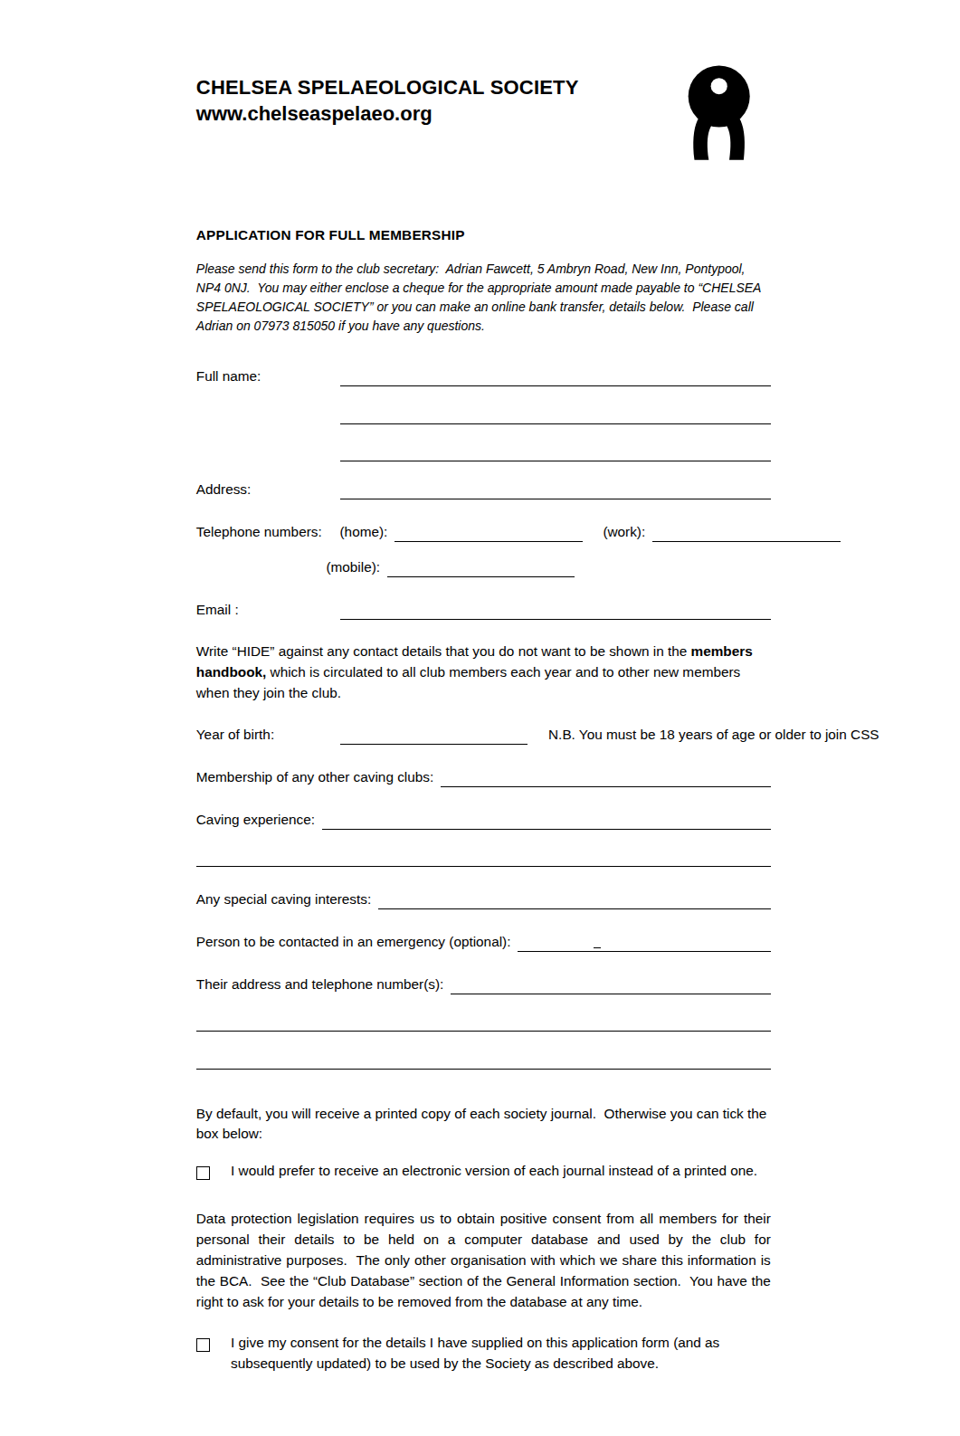CHELSEA SPELAEOLOGICAL SOCIETY
www.chelseaspelaeo.org
APPLICATION FOR FULL MEMBERSHIP
Please send this form to the club secretary: Adrian Fawcett, 5 Ambryn Road, New Inn, Pontypool, NP4 0NJ. You may either enclose a cheque for the appropriate amount made payable to “CHELSEA SPELAEOLOGICAL SOCIETY” or you can make an online bank transfer, details below. Please call Adrian on 07973 815050 if you have any questions.
Full name:
Address:
Telephone numbers:
(home):
(work):
(mobile):
Email :
Write “HIDE” against any contact details that you do not want to be shown in the members handbook, which is circulated to all club members each year and to other new members when they join the club.
Year of birth:
N.B. You must be 18 years of age or older to join CSS
Membership of any other caving clubs:
Caving experience:
Any special caving interests:
Person to be contacted in an emergency (optional):
Their address and telephone number(s):
By default, you will receive a printed copy of each society journal. Otherwise you can tick the box below:
I would prefer to receive an electronic version of each journal instead of a printed one.
Data protection legislation requires us to obtain positive consent from all members for their personal their details to be held on a computer database and used by the club for administrative purposes. The only other organisation with which we share this information is the BCA. See the “Club Database” section of the General Information section. You have the right to ask for your details to be removed from the database at any time.
I give my consent for the details I have supplied on this application form (and as subsequently updated) to be used by the Society as described above.